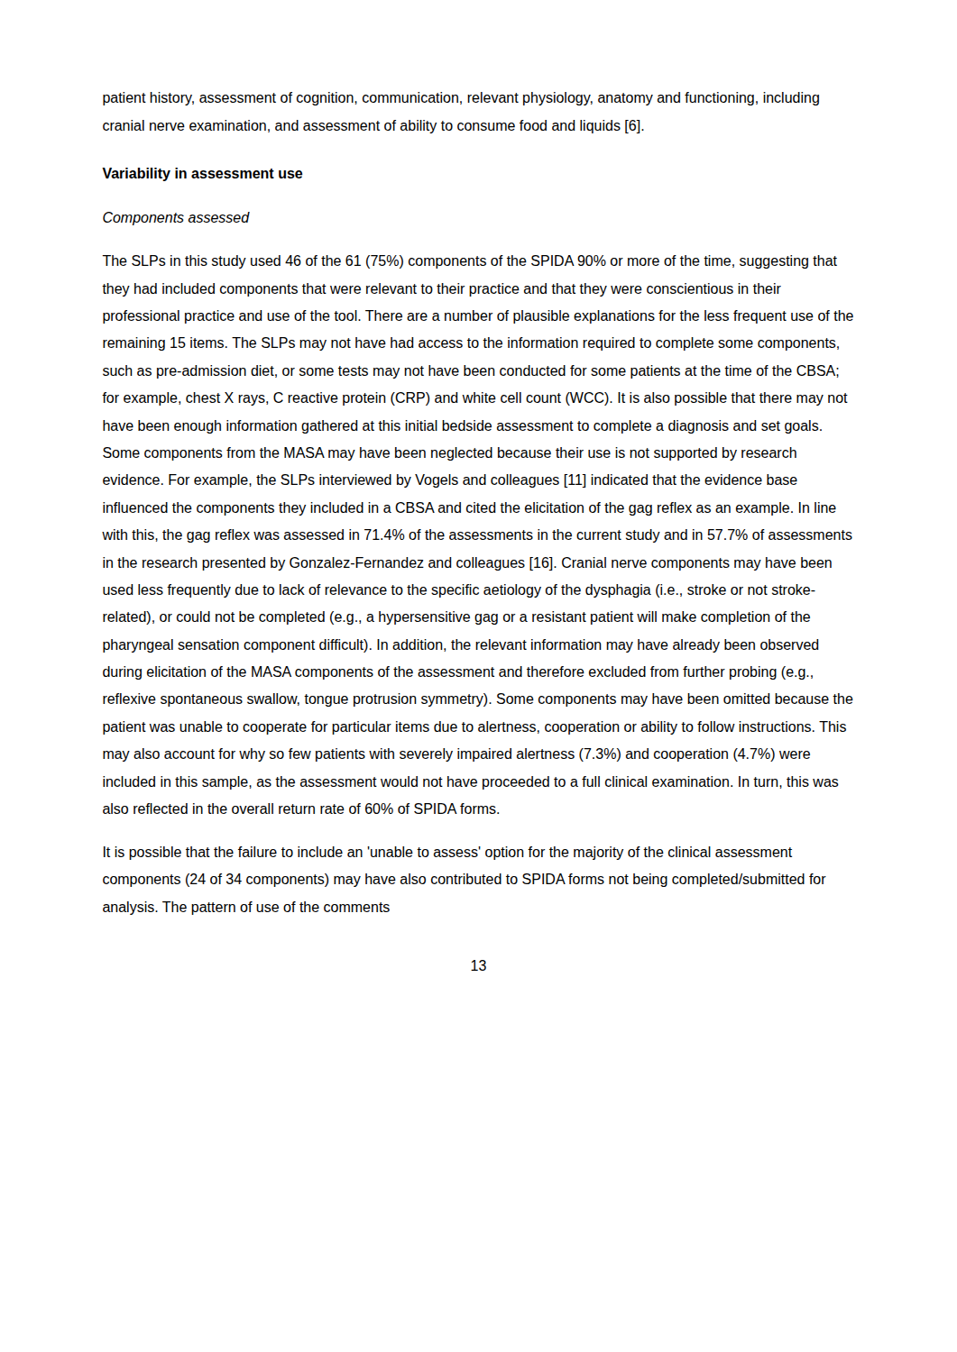patient history, assessment of cognition, communication, relevant physiology, anatomy and functioning, including cranial nerve examination, and assessment of ability to consume food and liquids [6].
Variability in assessment use
Components assessed
The SLPs in this study used 46 of the 61 (75%) components of the SPIDA 90% or more of the time, suggesting that they had included components that were relevant to their practice and that they were conscientious in their professional practice and use of the tool. There are a number of plausible explanations for the less frequent use of the remaining 15 items. The SLPs may not have had access to the information required to complete some components, such as pre-admission diet, or some tests may not have been conducted for some patients at the time of the CBSA; for example, chest X rays, C reactive protein (CRP) and white cell count (WCC). It is also possible that there may not have been enough information gathered at this initial bedside assessment to complete a diagnosis and set goals. Some components from the MASA may have been neglected because their use is not supported by research evidence. For example, the SLPs interviewed by Vogels and colleagues [11] indicated that the evidence base influenced the components they included in a CBSA and cited the elicitation of the gag reflex as an example. In line with this, the gag reflex was assessed in 71.4% of the assessments in the current study and in 57.7% of assessments in the research presented by Gonzalez-Fernandez and colleagues [16]. Cranial nerve components may have been used less frequently due to lack of relevance to the specific aetiology of the dysphagia (i.e., stroke or not stroke-related), or could not be completed (e.g., a hypersensitive gag or a resistant patient will make completion of the pharyngeal sensation component difficult). In addition, the relevant information may have already been observed during elicitation of the MASA components of the assessment and therefore excluded from further probing (e.g., reflexive spontaneous swallow, tongue protrusion symmetry). Some components may have been omitted because the patient was unable to cooperate for particular items due to alertness, cooperation or ability to follow instructions. This may also account for why so few patients with severely impaired alertness (7.3%) and cooperation (4.7%) were included in this sample, as the assessment would not have proceeded to a full clinical examination. In turn, this was also reflected in the overall return rate of 60% of SPIDA forms.
It is possible that the failure to include an 'unable to assess' option for the majority of the clinical assessment components (24 of 34 components) may have also contributed to SPIDA forms not being completed/submitted for analysis. The pattern of use of the comments
13